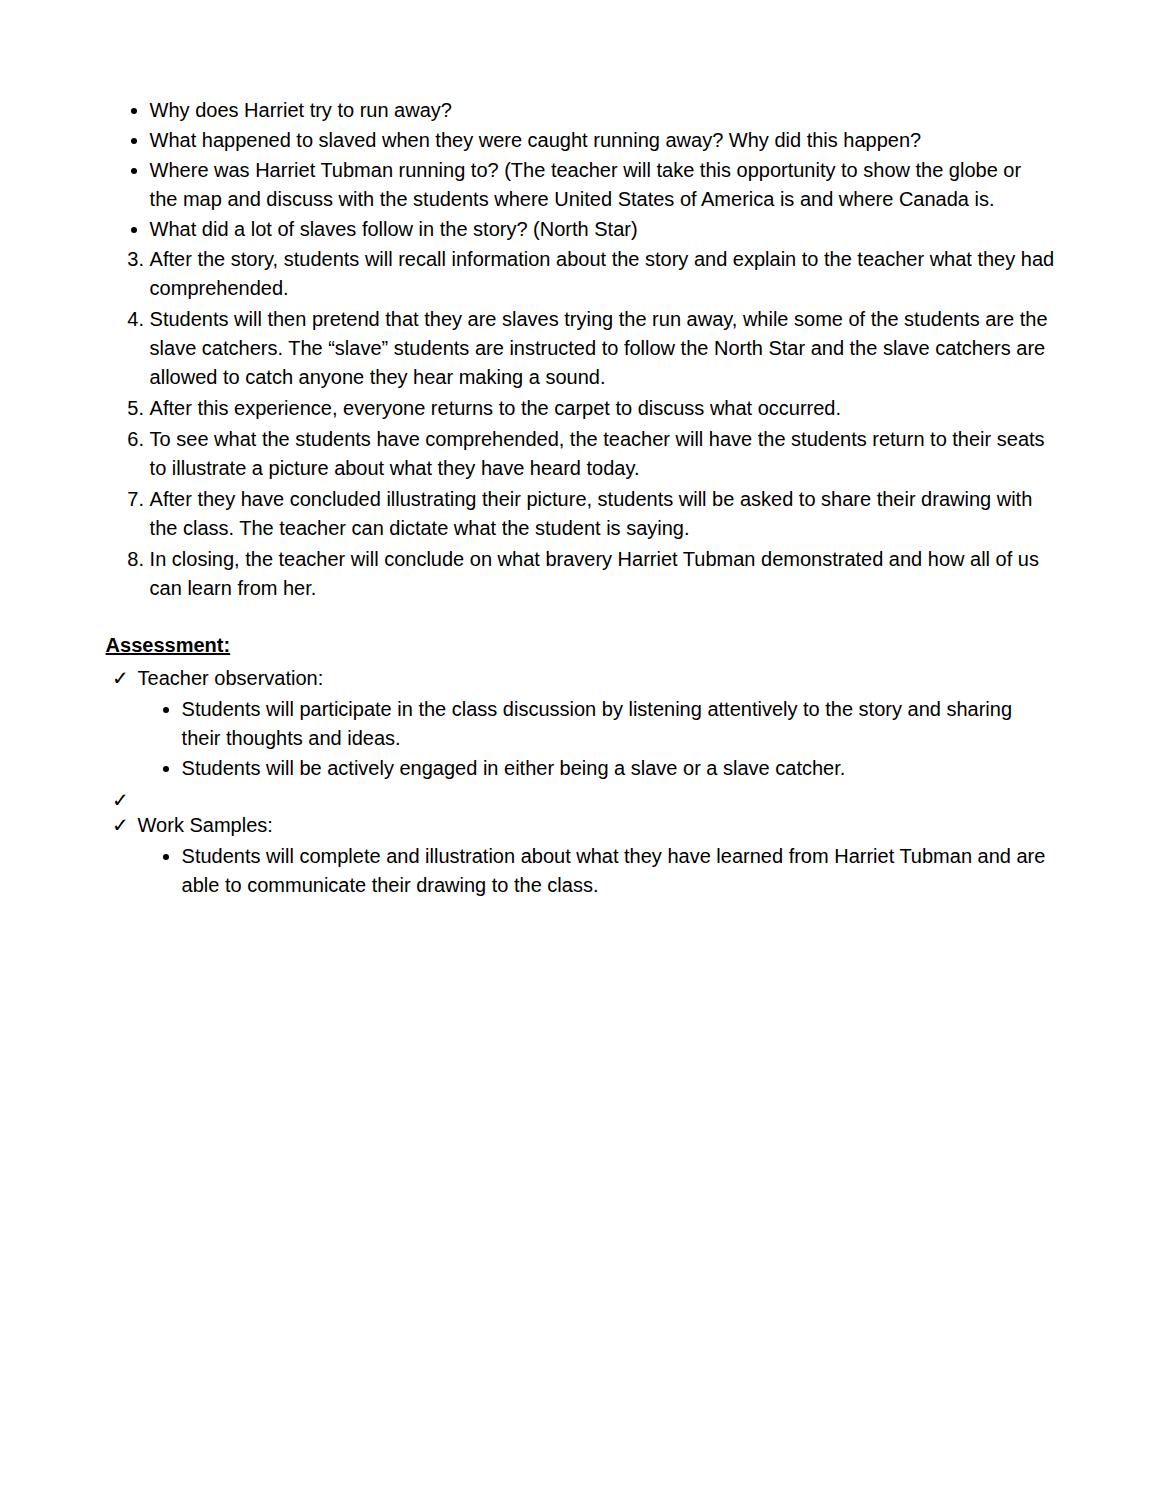Why does Harriet try to run away?
What happened to slaved when they were caught running away? Why did this happen?
Where was Harriet Tubman running to? (The teacher will take this opportunity to show the globe or the map and discuss with the students where United States of America is and where Canada is.
What did a lot of slaves follow in the story? (North Star)
After the story, students will recall information about the story and explain to the teacher what they had comprehended.
Students will then pretend that they are slaves trying the run away, while some of the students are the slave catchers. The “slave” students are instructed to follow the North Star and the slave catchers are allowed to catch anyone they hear making a sound.
After this experience, everyone returns to the carpet to discuss what occurred.
To see what the students have comprehended, the teacher will have the students return to their seats to illustrate a picture about what they have heard today.
After they have concluded illustrating their picture, students will be asked to share their drawing with the class. The teacher can dictate what the student is saying.
In closing, the teacher will conclude on what bravery Harriet Tubman demonstrated and how all of us can learn from her.
Assessment:
Teacher observation:
Students will participate in the class discussion by listening attentively to the story and sharing their thoughts and ideas.
Students will be actively engaged in either being a slave or a slave catcher.
Work Samples:
Students will complete and illustration about what they have learned from Harriet Tubman and are able to communicate their drawing to the class.